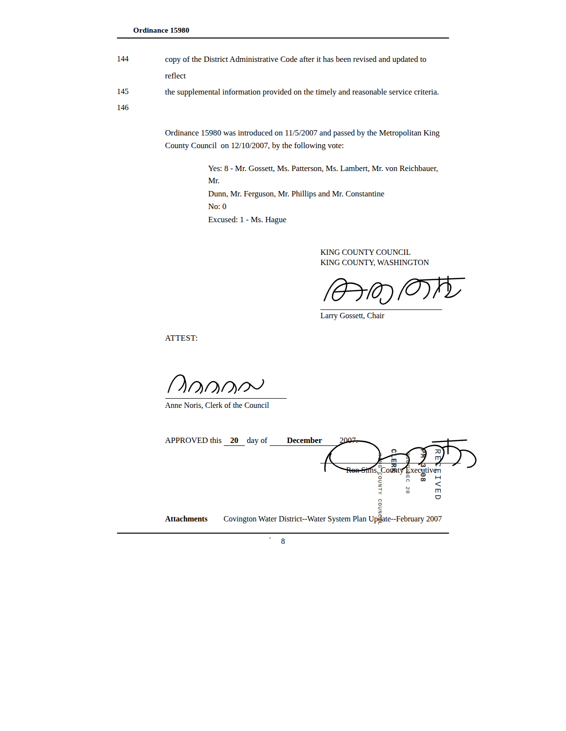Ordinance 15980
144
copy of the District Administrative Code after it has been revised and updated to reflect
145
the supplemental information provided on the timely and reasonable service criteria.
146
Ordinance 15980 was introduced on 11/5/2007 and passed by the Metropolitan King
County Council on 12/10/2007, by the following vote:
Yes: 8 - Mr. Gossett, Ms. Patterson, Ms. Lambert, Mr. von Reichbauer, Mr.
Dunn, Mr. Ferguson, Mr. Phillips and Mr. Constantine
No: 0
Excused: 1 - Ms. Hague
KING COUNTY COUNCIL
KING COUNTY, WASHINGTON
Larry Gossett, Chair
ATTEST:
Anne Noris, Clerk of the Council
APPROVED this 20 day of December2007.
Ron Sims, County Executive
Attachments Covington Water District--Water System Plan Update--February 2007
KING COUNTY COUNCIL CLERK 2007 DEC 20 PM 3:08 RECEIVED
.
8